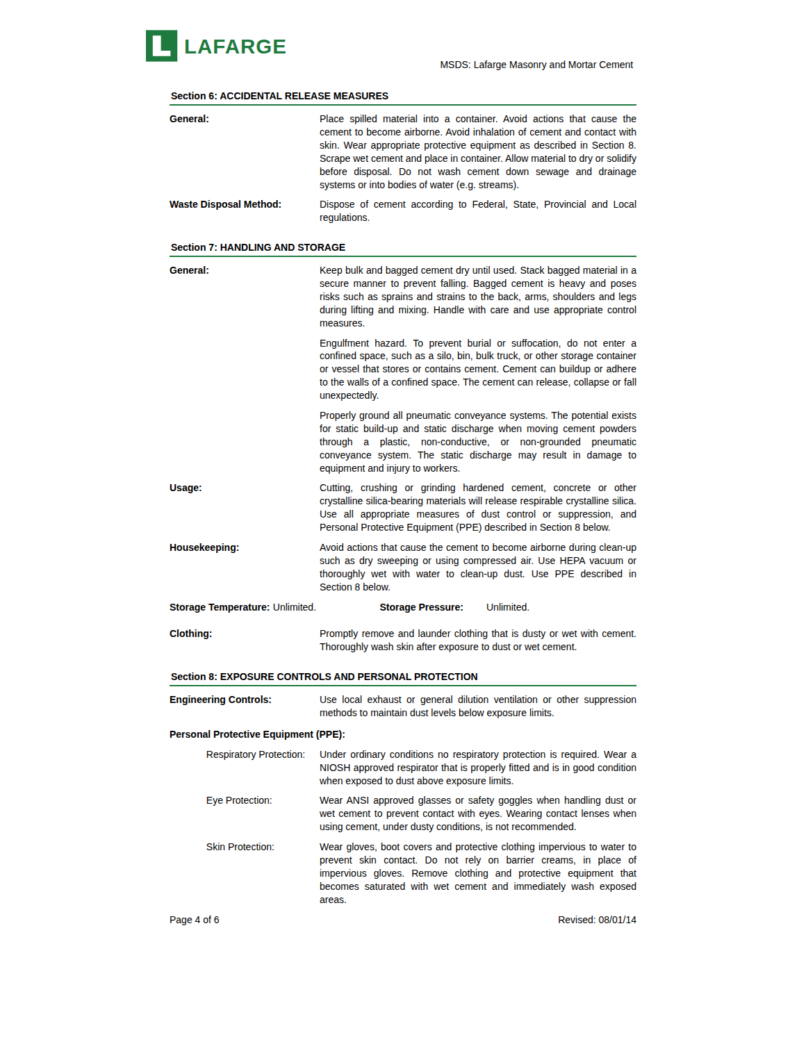LAFARGE
MSDS: Lafarge Masonry and Mortar Cement
Section 6: ACCIDENTAL RELEASE MEASURES
| General: | Place spilled material into a container. Avoid actions that cause the cement to become airborne. Avoid inhalation of cement and contact with skin. Wear appropriate protective equipment as described in Section 8. Scrape wet cement and place in container. Allow material to dry or solidify before disposal. Do not wash cement down sewage and drainage systems or into bodies of water (e.g. streams). |
| Waste Disposal Method: | Dispose of cement according to Federal, State, Provincial and Local regulations. |
Section 7: HANDLING AND STORAGE
| General: | Keep bulk and bagged cement dry until used. Stack bagged material in a secure manner to prevent falling. Bagged cement is heavy and poses risks such as sprains and strains to the back, arms, shoulders and legs during lifting and mixing. Handle with care and use appropriate control measures. Engulfment hazard. To prevent burial or suffocation, do not enter a confined space, such as a silo, bin, bulk truck, or other storage container or vessel that stores or contains cement. Cement can buildup or adhere to the walls of a confined space. The cement can release, collapse or fall unexpectedly. Properly ground all pneumatic conveyance systems. The potential exists for static build-up and static discharge when moving cement powders through a plastic, non-conductive, or non-grounded pneumatic conveyance system. The static discharge may result in damage to equipment and injury to workers. |
| Usage: | Cutting, crushing or grinding hardened cement, concrete or other crystalline silica-bearing materials will release respirable crystalline silica. Use all appropriate measures of dust control or suppression, and Personal Protective Equipment (PPE) described in Section 8 below. |
| Housekeeping: | Avoid actions that cause the cement to become airborne during clean-up such as dry sweeping or using compressed air. Use HEPA vacuum or thoroughly wet with water to clean-up dust. Use PPE described in Section 8 below. |
| / Storage Temperature: / Unlimited. / Storage Pressure: / Unlimited. / |
| Clothing: | Promptly remove and launder clothing that is dusty or wet with cement. Thoroughly wash skin after exposure to dust or wet cement. |
Section 8: EXPOSURE CONTROLS AND PERSONAL PROTECTION
| Engineering Controls: | Use local exhaust or general dilution ventilation or other suppression methods to maintain dust levels below exposure limits. |
Personal Protective Equipment (PPE):
| Respiratory Protection: | Under ordinary conditions no respiratory protection is required. Wear a NIOSH approved respirator that is properly fitted and is in good condition when exposed to dust above exposure limits. |
| Eye Protection: | Wear ANSI approved glasses or safety goggles when handling dust or wet cement to prevent contact with eyes. Wearing contact lenses when using cement, under dusty conditions, is not recommended. |
| Skin Protection: | Wear gloves, boot covers and protective clothing impervious to water to prevent skin contact. Do not rely on barrier creams, in place of impervious gloves. Remove clothing and protective equipment that becomes saturated with wet cement and immediately wash exposed areas. |
Page 4 of 6 Revised: 08/01/14